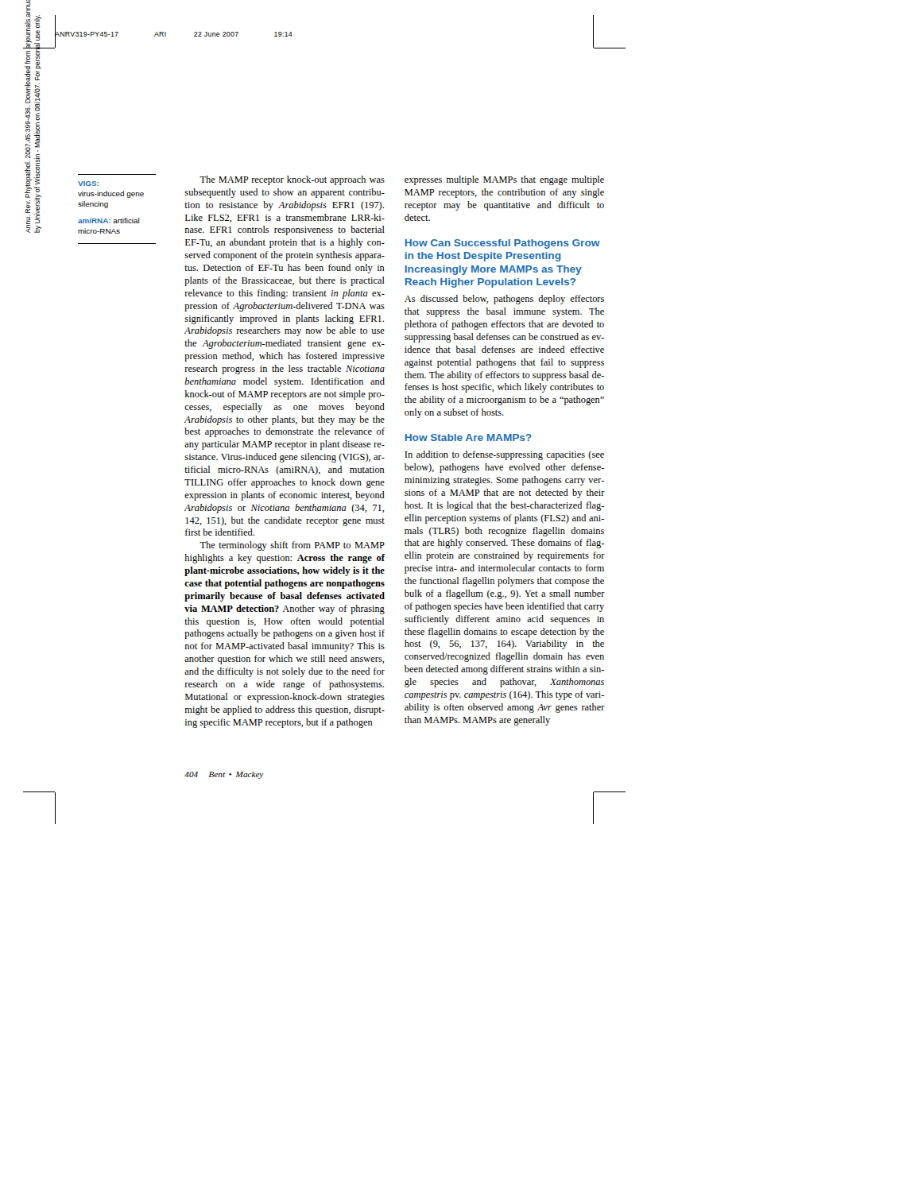ANRV319-PY45-17 ARI 22 June 200719:14
Annu. Rev. Phytopathol. 2007.45:399-436. Downloaded from arjournals.annualreviews.org
by University of Wisconsin - Madison on 08/14/07. For personal use only.
VIGS:
virus-induced gene silencing
amiRNA: artificial micro-RNAs
The MAMP receptor knock-out approach was subsequently used to show an apparent contribution to resistance by Arabidopsis EFR1 (197). Like FLS2, EFR1 is a transmembrane LRR-kinase. EFR1 controls responsiveness to bacterial EF-Tu, an abundant protein that is a highly conserved component of the protein synthesis apparatus. Detection of EF-Tu has been found only in plants of the Brassicaceae, but there is practical relevance to this finding: transient in planta expression of Agrobacterium-delivered T-DNA was significantly improved in plants lacking EFR1. Arabidopsis researchers may now be able to use the Agrobacterium-mediated transient gene expression method, which has fostered impressive research progress in the less tractable Nicotiana benthamiana model system. Identification and knock-out of MAMP receptors are not simple processes, especially as one moves beyond Arabidopsis to other plants, but they may be the best approaches to demonstrate the relevance of any particular MAMP receptor in plant disease resistance. Virus-induced gene silencing (VIGS), artificial micro-RNAs (amiRNA), and mutation TILLING offer approaches to knock down gene expression in plants of economic interest, beyond Arabidopsis or Nicotiana benthamiana (34, 71, 142, 151), but the candidate receptor gene must first be identified.
The terminology shift from PAMP to MAMP highlights a key question: Across the range of plant-microbe associations, how widely is it the case that potential pathogens are nonpathogens primarily because of basal defenses activated via MAMP detection? Another way of phrasing this question is, How often would potential pathogens actually be pathogens on a given host if not for MAMP-activated basal immunity? This is another question for which we still need answers, and the difficulty is not solely due to the need for research on a wide range of pathosystems. Mutational or expression-knock-down strategies might be applied to address this question, disrupting specific MAMP receptors, but if a pathogen
expresses multiple MAMPs that engage multiple MAMP receptors, the contribution of any single receptor may be quantitative and difficult to detect.
How Can Successful Pathogens Grow in the Host Despite Presenting Increasingly More MAMPs as They Reach Higher Population Levels?
As discussed below, pathogens deploy effectors that suppress the basal immune system. The plethora of pathogen effectors that are devoted to suppressing basal defenses can be construed as evidence that basal defenses are indeed effective against potential pathogens that fail to suppress them. The ability of effectors to suppress basal defenses is host specific, which likely contributes to the ability of a microorganism to be a “pathogen” only on a subset of hosts.
How Stable Are MAMPs?
In addition to defense-suppressing capacities (see below), pathogens have evolved other defense-minimizing strategies. Some pathogens carry versions of a MAMP that are not detected by their host. It is logical that the best-characterized flagellin perception systems of plants (FLS2) and animals (TLR5) both recognize flagellin domains that are highly conserved. These domains of flagellin protein are constrained by requirements for precise intra- and intermolecular contacts to form the functional flagellin polymers that compose the bulk of a flagellum (e.g., 9). Yet a small number of pathogen species have been identified that carry sufficiently different amino acid sequences in these flagellin domains to escape detection by the host (9, 56, 137, 164). Variability in the conserved/recognized flagellin domain has even been detected among different strains within a single species and pathovar, Xanthomonas campestris pv. campestris (164). This type of variability is often observed among Avr genes rather than MAMPs. MAMPs are generally
404 Bent•Mackey